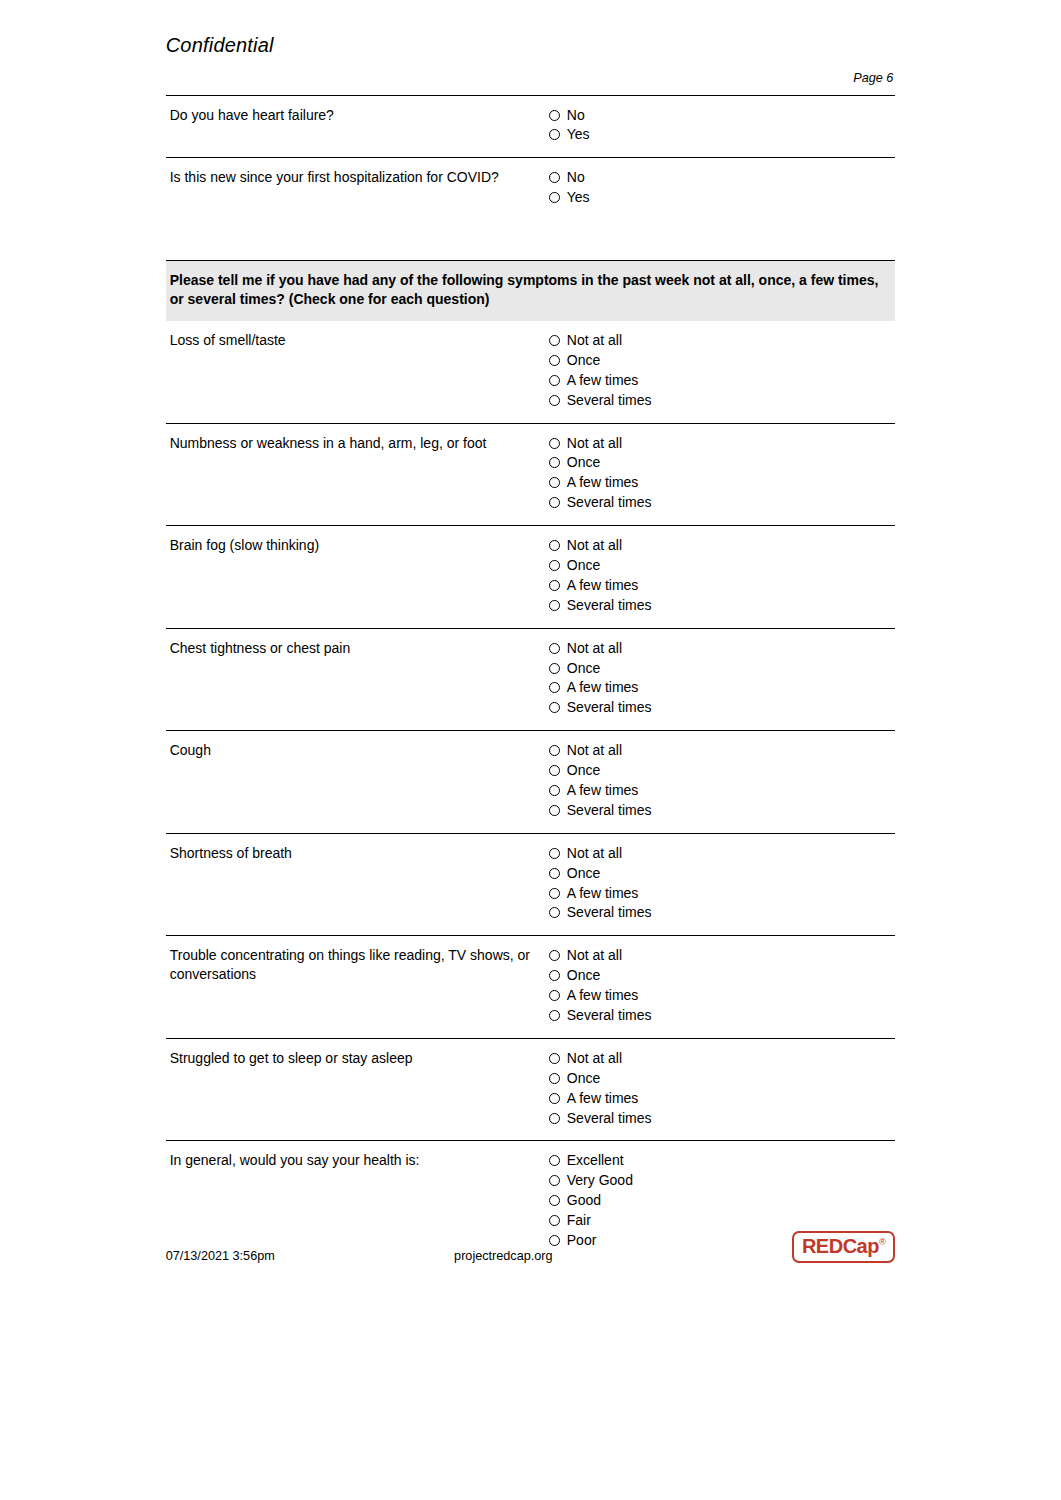Confidential
Page 6
| Do you have heart failure? | No Yes |
| Is this new since your first hospitalization for COVID? | No Yes |
| Please tell me if you have had any of the following symptoms in the past week not at all, once, a few times, or several times? (Check one for each question) |
| Loss of smell/taste | Not at all Once A few times Several times |
| Numbness or weakness in a hand, arm, leg, or foot | Not at all Once A few times Several times |
| Brain fog (slow thinking) | Not at all Once A few times Several times |
| Chest tightness or chest pain | Not at all Once A few times Several times |
| Cough | Not at all Once A few times Several times |
| Shortness of breath | Not at all Once A few times Several times |
| Trouble concentrating on things like reading, TV shows, or conversations | Not at all Once A few times Several times |
| Struggled to get to sleep or stay asleep | Not at all Once A few times Several times |
| In general, would you say your health is: | Excellent Very Good Good Fair Poor |
07/13/2021 3:56pm
projectredcap.org
REDCap®